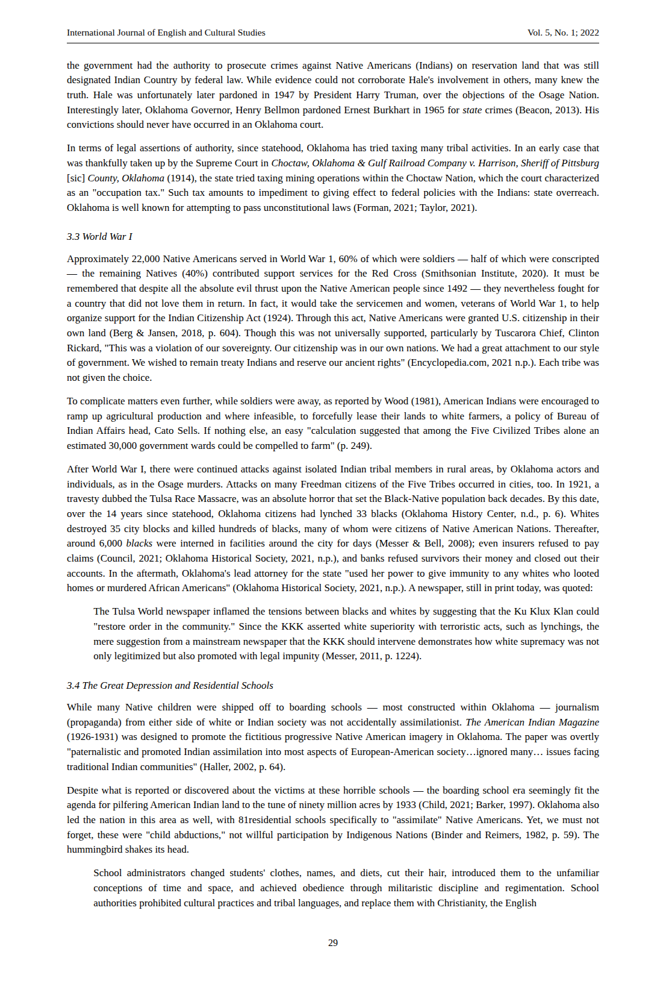International Journal of English and Cultural Studies Vol. 5, No. 1; 2022
the government had the authority to prosecute crimes against Native Americans (Indians) on reservation land that was still designated Indian Country by federal law. While evidence could not corroborate Hale's involvement in others, many knew the truth. Hale was unfortunately later pardoned in 1947 by President Harry Truman, over the objections of the Osage Nation. Interestingly later, Oklahoma Governor, Henry Bellmon pardoned Ernest Burkhart in 1965 for state crimes (Beacon, 2013). His convictions should never have occurred in an Oklahoma court.
In terms of legal assertions of authority, since statehood, Oklahoma has tried taxing many tribal activities. In an early case that was thankfully taken up by the Supreme Court in Choctaw, Oklahoma & Gulf Railroad Company v. Harrison, Sheriff of Pittsburg [sic] County, Oklahoma (1914), the state tried taxing mining operations within the Choctaw Nation, which the court characterized as an "occupation tax." Such tax amounts to impediment to giving effect to federal policies with the Indians: state overreach. Oklahoma is well known for attempting to pass unconstitutional laws (Forman, 2021; Taylor, 2021).
3.3 World War I
Approximately 22,000 Native Americans served in World War 1, 60% of which were soldiers — half of which were conscripted — the remaining Natives (40%) contributed support services for the Red Cross (Smithsonian Institute, 2020). It must be remembered that despite all the absolute evil thrust upon the Native American people since 1492 — they nevertheless fought for a country that did not love them in return. In fact, it would take the servicemen and women, veterans of World War 1, to help organize support for the Indian Citizenship Act (1924). Through this act, Native Americans were granted U.S. citizenship in their own land (Berg & Jansen, 2018, p. 604). Though this was not universally supported, particularly by Tuscarora Chief, Clinton Rickard, "This was a violation of our sovereignty. Our citizenship was in our own nations. We had a great attachment to our style of government. We wished to remain treaty Indians and reserve our ancient rights" (Encyclopedia.com, 2021 n.p.). Each tribe was not given the choice.
To complicate matters even further, while soldiers were away, as reported by Wood (1981), American Indians were encouraged to ramp up agricultural production and where infeasible, to forcefully lease their lands to white farmers, a policy of Bureau of Indian Affairs head, Cato Sells. If nothing else, an easy "calculation suggested that among the Five Civilized Tribes alone an estimated 30,000 government wards could be compelled to farm" (p. 249).
After World War I, there were continued attacks against isolated Indian tribal members in rural areas, by Oklahoma actors and individuals, as in the Osage murders. Attacks on many Freedman citizens of the Five Tribes occurred in cities, too. In 1921, a travesty dubbed the Tulsa Race Massacre, was an absolute horror that set the Black-Native population back decades. By this date, over the 14 years since statehood, Oklahoma citizens had lynched 33 blacks (Oklahoma History Center, n.d., p. 6). Whites destroyed 35 city blocks and killed hundreds of blacks, many of whom were citizens of Native American Nations. Thereafter, around 6,000 blacks were interned in facilities around the city for days (Messer & Bell, 2008); even insurers refused to pay claims (Council, 2021; Oklahoma Historical Society, 2021, n.p.), and banks refused survivors their money and closed out their accounts. In the aftermath, Oklahoma's lead attorney for the state "used her power to give immunity to any whites who looted homes or murdered African Americans" (Oklahoma Historical Society, 2021, n.p.). A newspaper, still in print today, was quoted:
The Tulsa World newspaper inflamed the tensions between blacks and whites by suggesting that the Ku Klux Klan could "restore order in the community." Since the KKK asserted white superiority with terroristic acts, such as lynchings, the mere suggestion from a mainstream newspaper that the KKK should intervene demonstrates how white supremacy was not only legitimized but also promoted with legal impunity (Messer, 2011, p. 1224).
3.4 The Great Depression and Residential Schools
While many Native children were shipped off to boarding schools — most constructed within Oklahoma — journalism (propaganda) from either side of white or Indian society was not accidentally assimilationist. The American Indian Magazine (1926-1931) was designed to promote the fictitious progressive Native American imagery in Oklahoma. The paper was overtly "paternalistic and promoted Indian assimilation into most aspects of European-American society…ignored many… issues facing traditional Indian communities" (Haller, 2002, p. 64).
Despite what is reported or discovered about the victims at these horrible schools — the boarding school era seemingly fit the agenda for pilfering American Indian land to the tune of ninety million acres by 1933 (Child, 2021; Barker, 1997). Oklahoma also led the nation in this area as well, with 81residential schools specifically to "assimilate" Native Americans. Yet, we must not forget, these were "child abductions," not willful participation by Indigenous Nations (Binder and Reimers, 1982, p. 59). The hummingbird shakes its head.
School administrators changed students' clothes, names, and diets, cut their hair, introduced them to the unfamiliar conceptions of time and space, and achieved obedience through militaristic discipline and regimentation. School authorities prohibited cultural practices and tribal languages, and replace them with Christianity, the English
29